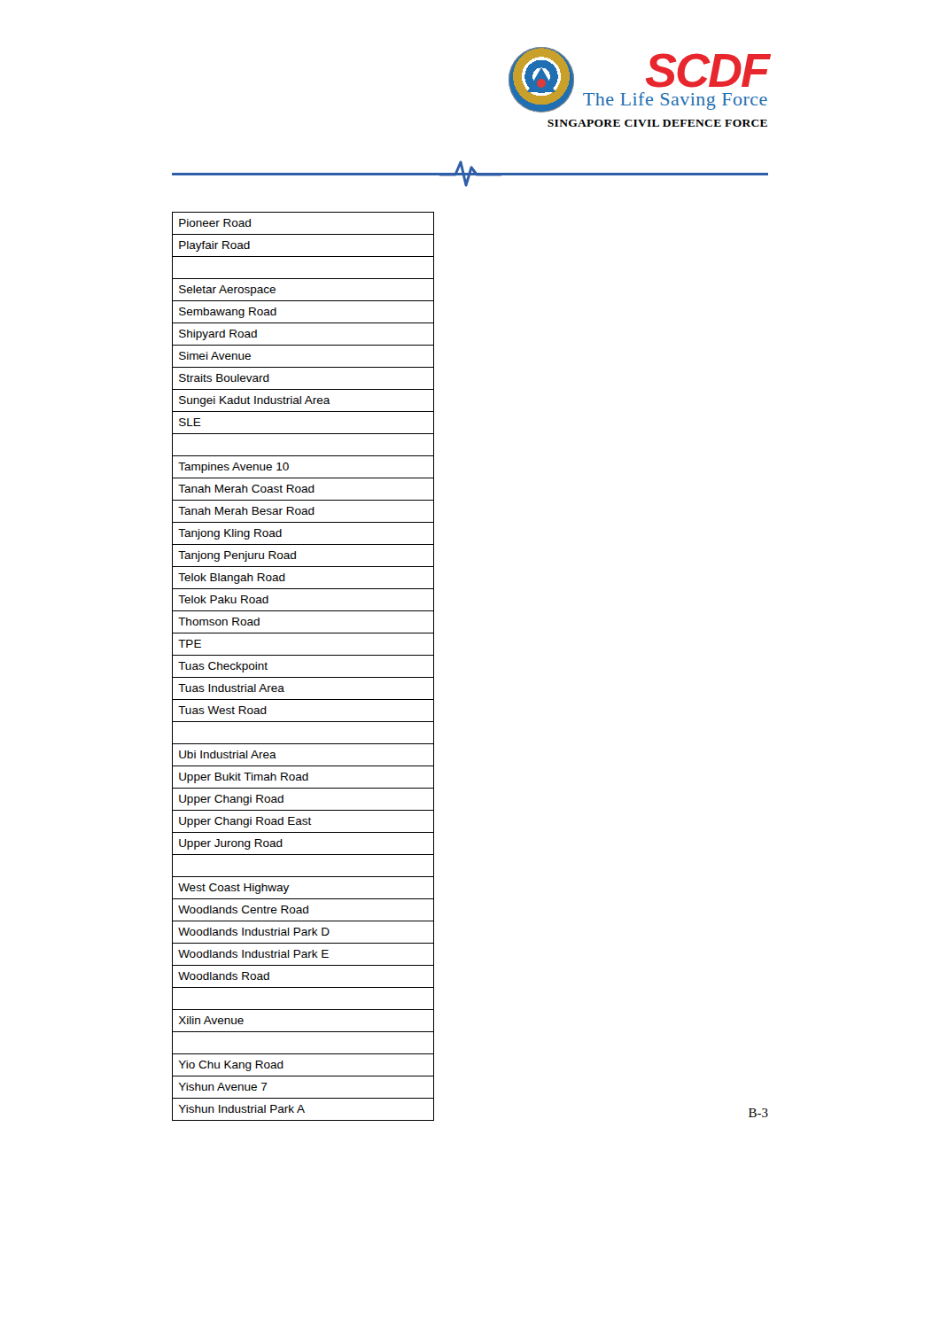SCDF
The Life Saving Force
SINGAPORE CIVIL DEFENCE FORCE
| Pioneer Road |
| Playfair Road |
| Seletar Aerospace |
| Sembawang Road |
| Shipyard Road |
| Simei Avenue |
| Straits Boulevard |
| Sungei Kadut Industrial Area |
| SLE |
| Tampines Avenue 10 |
| Tanah Merah Coast Road |
| Tanah Merah Besar Road |
| Tanjong Kling Road |
| Tanjong Penjuru Road |
| Telok Blangah Road |
| Telok Paku Road |
| Thomson Road |
| TPE |
| Tuas Checkpoint |
| Tuas Industrial Area |
| Tuas West Road |
| Ubi Industrial Area |
| Upper Bukit Timah Road |
| Upper Changi Road |
| Upper Changi Road East |
| Upper Jurong Road |
| West Coast Highway |
| Woodlands Centre Road |
| Woodlands Industrial Park D |
| Woodlands Industrial Park E |
| Woodlands Road |
| Xilin Avenue |
| Yio Chu Kang Road |
| Yishun Avenue 7 |
| Yishun Industrial Park A |
B-3